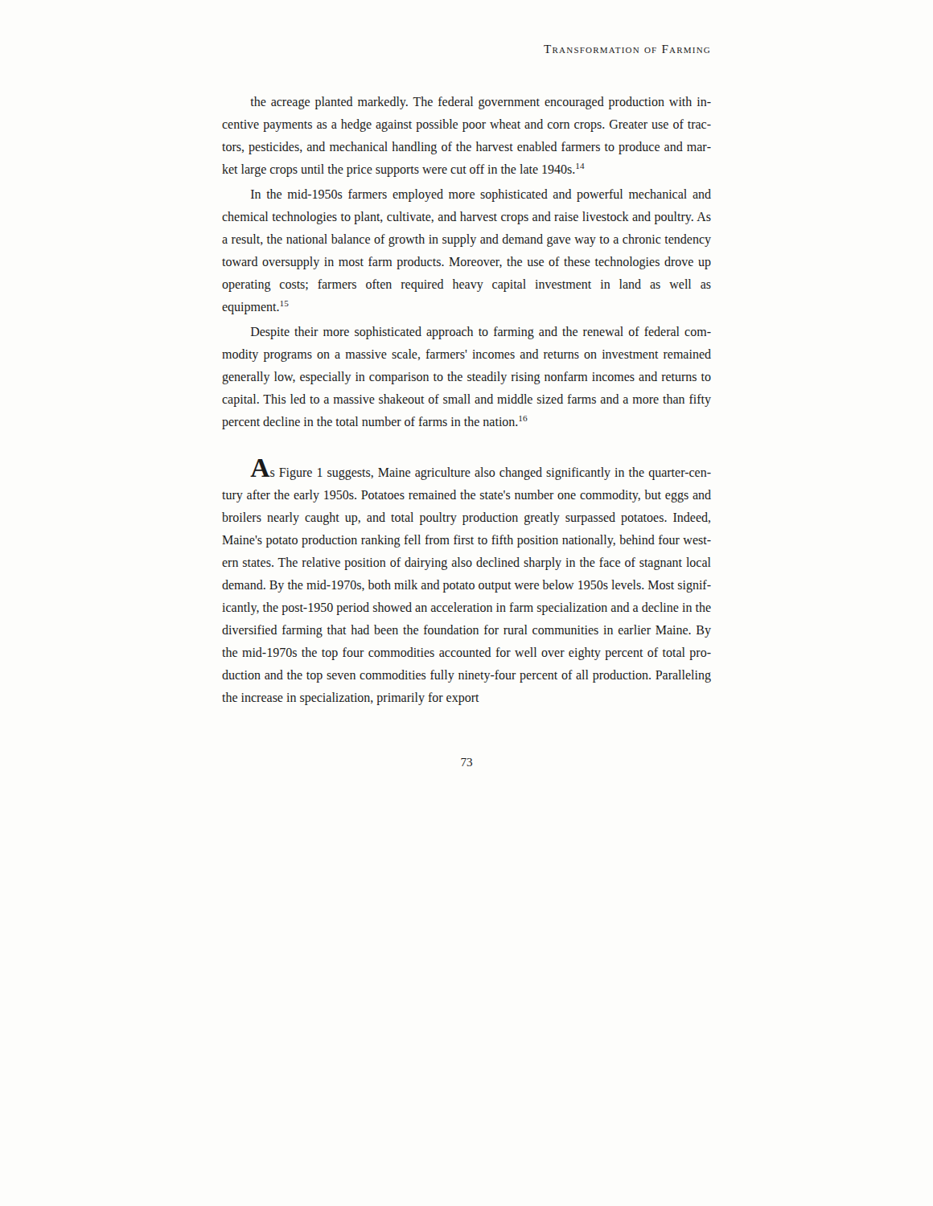Transformation of Farming
the acreage planted markedly. The federal government encouraged production with incentive payments as a hedge against possible poor wheat and corn crops. Greater use of tractors, pesticides, and mechanical handling of the harvest enabled farmers to produce and market large crops until the price supports were cut off in the late 1940s.14
In the mid-1950s farmers employed more sophisticated and powerful mechanical and chemical technologies to plant, cultivate, and harvest crops and raise livestock and poultry. As a result, the national balance of growth in supply and demand gave way to a chronic tendency toward oversupply in most farm products. Moreover, the use of these technologies drove up operating costs; farmers often required heavy capital investment in land as well as equipment.15
Despite their more sophisticated approach to farming and the renewal of federal commodity programs on a massive scale, farmers' incomes and returns on investment remained generally low, especially in comparison to the steadily rising nonfarm incomes and returns to capital. This led to a massive shakeout of small and middle sized farms and a more than fifty percent decline in the total number of farms in the nation.16
As Figure 1 suggests, Maine agriculture also changed significantly in the quarter-century after the early 1950s. Potatoes remained the state's number one commodity, but eggs and broilers nearly caught up, and total poultry production greatly surpassed potatoes. Indeed, Maine's potato production ranking fell from first to fifth position nationally, behind four western states. The relative position of dairying also declined sharply in the face of stagnant local demand. By the mid-1970s, both milk and potato output were below 1950s levels. Most significantly, the post-1950 period showed an acceleration in farm specialization and a decline in the diversified farming that had been the foundation for rural communities in earlier Maine. By the mid-1970s the top four commodities accounted for well over eighty percent of total production and the top seven commodities fully ninety-four percent of all production. Paralleling the increase in specialization, primarily for export
73